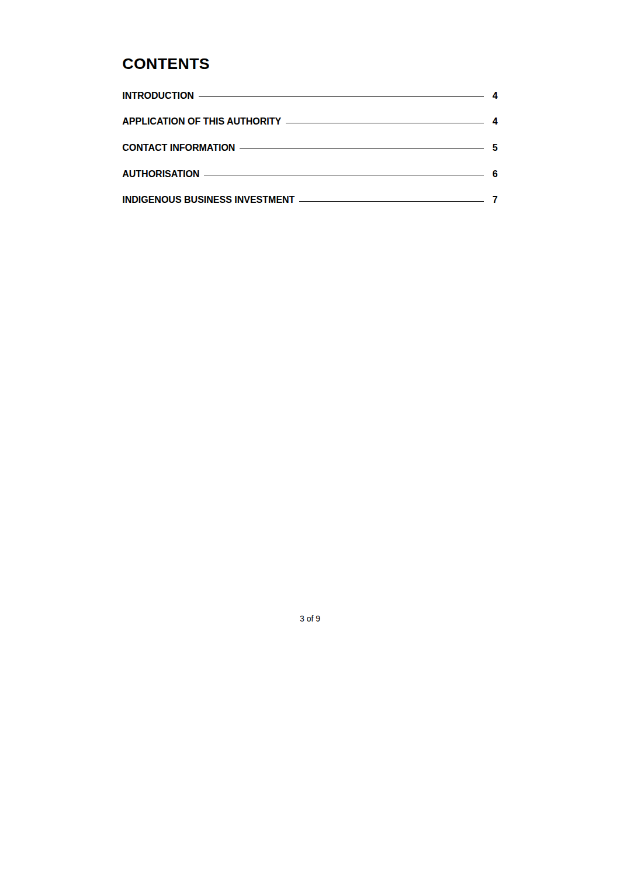CONTENTS
INTRODUCTION 4
APPLICATION OF THIS AUTHORITY 4
CONTACT INFORMATION 5
AUTHORISATION 6
INDIGENOUS BUSINESS INVESTMENT 7
3 of 9